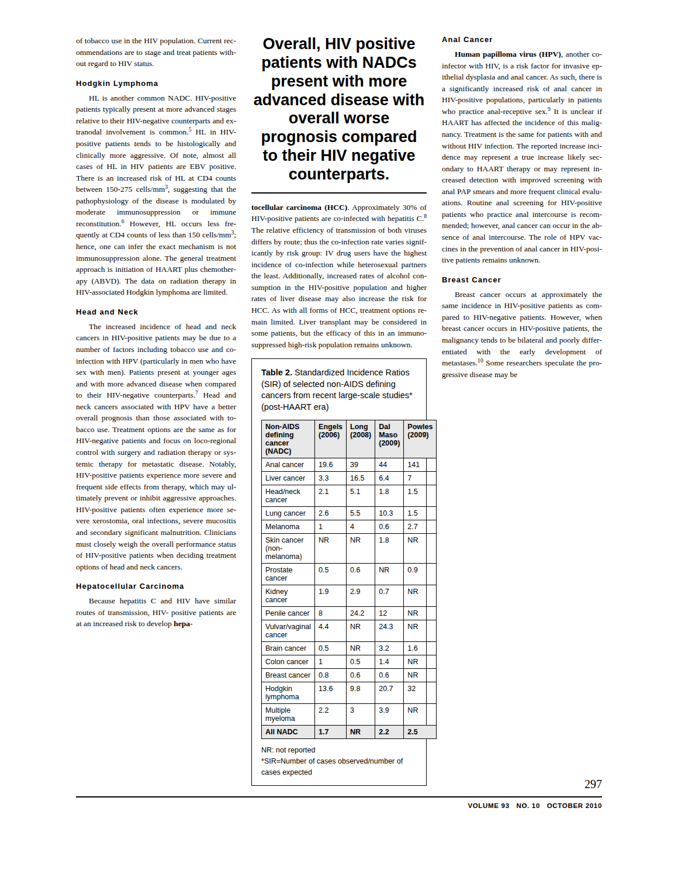of tobacco use in the HIV population. Current recommendations are to stage and treat patients without regard to HIV status.
Hodgkin Lymphoma
HL is another common NADC. HIV-positive patients typically present at more advanced stages relative to their HIV-negative counterparts and extranodal involvement is common.5 HL in HIV-positive patients tends to be histologically and clinically more aggressive. Of note, almost all cases of HL in HIV patients are EBV positive. There is an increased risk of HL at CD4 counts between 150-275 cells/mm3, suggesting that the pathophysiology of the disease is modulated by moderate immunosuppression or immune reconstitution.6 However, HL occurs less frequently at CD4 counts of less than 150 cells/mm3; hence, one can infer the exact mechanism is not immunosuppression alone. The general treatment approach is initiation of HAART plus chemotherapy (ABVD). The data on radiation therapy in HIV-associated Hodgkin lymphoma are limited.
Head and Neck
The increased incidence of head and neck cancers in HIV-positive patients may be due to a number of factors including tobacco use and co-infection with HPV (particularly in men who have sex with men). Patients present at younger ages and with more advanced disease when compared to their HIV-negative counterparts.7 Head and neck cancers associated with HPV have a better overall prognosis than those associated with tobacco use. Treatment options are the same as for HIV-negative patients and focus on loco-regional control with surgery and radiation therapy or systemic therapy for metastatic disease. Notably, HIV-positive patients experience more severe and frequent side effects from therapy, which may ultimately prevent or inhibit aggressive approaches. HIV-positive patients often experience more severe xerostomia, oral infections, severe mucositis and secondary significant malnutrition. Clinicians must closely weigh the overall performance status of HIV-positive patients when deciding treatment options of head and neck cancers.
Hepatocellular Carcinoma
Because hepatitis C and HIV have similar routes of transmission, HIV- positive patients are at an increased risk to develop hepa-
Overall, HIV positive patients with NADCs present with more advanced disease with overall worse prognosis compared to their HIV negative counterparts.
tocellular carcinoma (HCC). Approximately 30% of HIV-positive patients are co-infected with hepatitis C.8 The relative efficiency of transmission of both viruses differs by route; thus the co-infection rate varies significantly by risk group: IV drug users have the highest incidence of co-infection while heterosexual partners the least. Additionally, increased rates of alcohol consumption in the HIV-positive population and higher rates of liver disease may also increase the risk for HCC. As with all forms of HCC, treatment options remain limited. Liver transplant may be considered in some patients, but the efficacy of this in an immunosuppressed high-risk population remains unknown.
Table 2. Standardized Incidence Ratios (SIR) of selected non-AIDS defining cancers from recent large-scale studies* (post-HAART era)
| Non-AIDS defining cancer (NADC) | Engels (2006) | Long (2008) | Dal Maso (2009) | Powles (2009) |
| --- | --- | --- | --- | --- |
| Anal cancer | 19.6 | 39 | 44 | 141 |
| Liver cancer | 3.3 | 16.5 | 6.4 | 7 |
| Head/neck cancer | 2.1 | 5.1 | 1.8 | 1.5 |
| Lung cancer | 2.6 | 5.5 | 10.3 | 1.5 |
| Melanoma | 1 | 4 | 0.6 | 2.7 |
| Skin cancer (non-melanoma) | NR | NR | 1.8 | NR |
| Prostate cancer | 0.5 | 0.6 | NR | 0.9 |
| Kidney cancer | 1.9 | 2.9 | 0.7 | NR |
| Penile cancer | 8 | 24.2 | 12 | NR |
| Vulvar/vaginal cancer | 4.4 | NR | 24.3 | NR |
| Brain cancer | 0.5 | NR | 3.2 | 1.6 |
| Colon cancer | 1 | 0.5 | 1.4 | NR |
| Breast cancer | 0.8 | 0.6 | 0.6 | NR |
| Hodgkin lymphoma | 13.6 | 9.8 | 20.7 | 32 |
| Multiple myeloma | 2.2 | 3 | 3.9 | NR |
| All NADC | 1.7 | NR | 2.2 | 2.5 |
NR: not reported
*SIR=Number of cases observed/number of cases expected
Anal Cancer
Human papilloma virus (HPV), another co-infector with HIV, is a risk factor for invasive epithelial dysplasia and anal cancer. As such, there is a significantly increased risk of anal cancer in HIV-positive populations, particularly in patients who practice anal-receptive sex.9 It is unclear if HAART has affected the incidence of this malignancy. Treatment is the same for patients with and without HIV infection. The reported increase incidence may represent a true increase likely secondary to HAART therapy or may represent increased detection with improved screening with anal PAP smears and more frequent clinical evaluations. Routine anal screening for HIV-positive patients who practice anal intercourse is recommended; however, anal cancer can occur in the absence of anal intercourse. The role of HPV vaccines in the prevention of anal cancer in HIV-positive patients remains unknown.
Breast Cancer
Breast cancer occurs at approximately the same incidence in HIV-positive patients as compared to HIV-negative patients. However, when breast cancer occurs in HIV-positive patients, the malignancy tends to be bilateral and poorly differentiated with the early development of metastases.10 Some researchers speculate the progressive disease may be
297
VOLUME 93 NO. 10 OCTOBER 2010